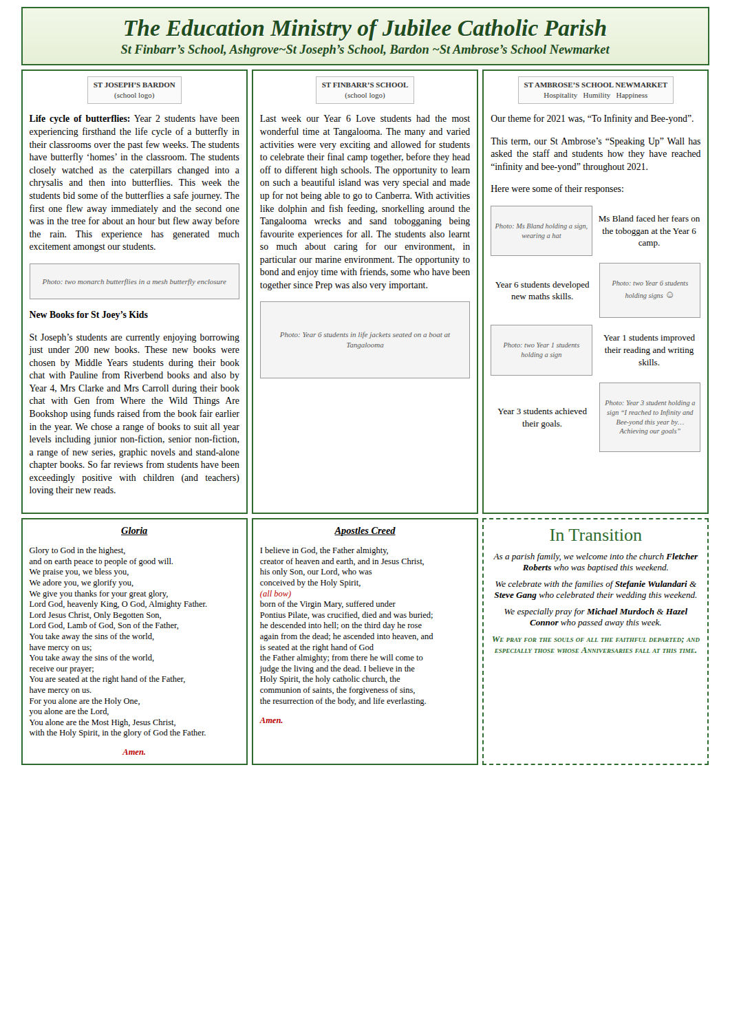The Education Ministry of Jubilee Catholic Parish
St Finbarr’s School, Ashgrove~St Joseph’s School, Bardon ~St Ambrose’s School Newmarket
ST JOSEPH’S BARDON (school logo)
Life cycle of butterflies: Year 2 students have been experiencing firsthand the life cycle of a butterfly in their classrooms over the past few weeks. The students have butterfly ‘homes’ in the classroom. The students closely watched as the caterpillars changed into a chrysalis and then into butterflies. This week the students bid some of the butterflies a safe journey. The first one flew away immediately and the second one was in the tree for about an hour but flew away before the rain. This experience has generated much excitement amongst our students.
Photo: two monarch butterflies in a mesh butterfly enclosure
New Books for St Joey’s Kids
St Joseph’s students are currently enjoying borrowing just under 200 new books. These new books were chosen by Middle Years students during their book chat with Pauline from Riverbend books and also by Year 4, Mrs Clarke and Mrs Carroll during their book chat with Gen from Where the Wild Things Are Bookshop using funds raised from the book fair earlier in the year. We chose a range of books to suit all year levels including junior non-fiction, senior non-fiction, a range of new series, graphic novels and stand-alone chapter books. So far reviews from students have been exceedingly positive with children (and teachers) loving their new reads.
ST FINBARR’S SCHOOL (school logo)
Last week our Year 6 Love students had the most wonderful time at Tangalooma. The many and varied activities were very exciting and allowed for students to celebrate their final camp together, before they head off to different high schools. The opportunity to learn on such a beautiful island was very special and made up for not being able to go to Canberra. With activities like dolphin and fish feeding, snorkelling around the Tangalooma wrecks and sand tobogganing being favourite experiences for all. The students also learnt so much about caring for our environment, in particular our marine environment. The opportunity to bond and enjoy time with friends, some who have been together since Prep was also very important.
Photo: Year 6 students in life jackets seated on a boat at Tangalooma
ST AMBROSE’S SCHOOL NEWMARKET Hospitality Humility Happiness
Our theme for 2021 was, “To Infinity and Bee-yond”.
This term, our St Ambrose’s “Speaking Up” Wall has asked the staff and students how they have reached “infinity and bee-yond” throughout 2021.
Here were some of their responses:
Photo: Ms Bland holding a sign, wearing a hat
Ms Bland faced her fears on the toboggan at the Year 6 camp.
Photo: two Year 6 students holding signs ☺
Year 6 students developed new maths skills.
Photo: two Year 1 students holding a sign
Year 1 students improved their reading and writing skills.
Photo: Year 3 student holding a sign “I reached to Infinity and Bee-yond this year by… Achieving our goals”
Year 3 students achieved their goals.
Gloria
Glory to God in the highest,
and on earth peace to people of good will.
We praise you, we bless you,
We adore you, we glorify you,
We give you thanks for your great glory,
Lord God, heavenly King, O God, Almighty Father.
Lord Jesus Christ, Only Begotten Son,
Lord God, Lamb of God, Son of the Father,
You take away the sins of the world,
have mercy on us;
You take away the sins of the world,
receive our prayer;
You are seated at the right hand of the Father,
have mercy on us.
For you alone are the Holy One,
you alone are the Lord,
You alone are the Most High, Jesus Christ,
with the Holy Spirit, in the glory of God the Father.
Amen.
Apostles Creed
I believe in God, the Father almighty,
creator of heaven and earth, and in Jesus Christ,
his only Son, our Lord, who was
conceived by the Holy Spirit,
(all bow)
born of the Virgin Mary, suffered under
Pontius Pilate, was crucified, died and was buried;
he descended into hell; on the third day he rose
again from the dead; he ascended into heaven, and
is seated at the right hand of God
the Father almighty; from there he will come to
judge the living and the dead. I believe in the
Holy Spirit, the holy catholic church, the
communion of saints, the forgiveness of sins,
the resurrection of the body, and life everlasting.
Amen.
In Transition
As a parish family, we welcome into the church Fletcher Roberts who was baptised this weekend.
We celebrate with the families of Stefanie Wulandari & Steve Gang who celebrated their wedding this weekend.
We especially pray for Michael Murdoch & Hazel Connor who passed away this week.
We pray for the souls of all the faithful departed; and especially those whose Anniversaries fall at this time.